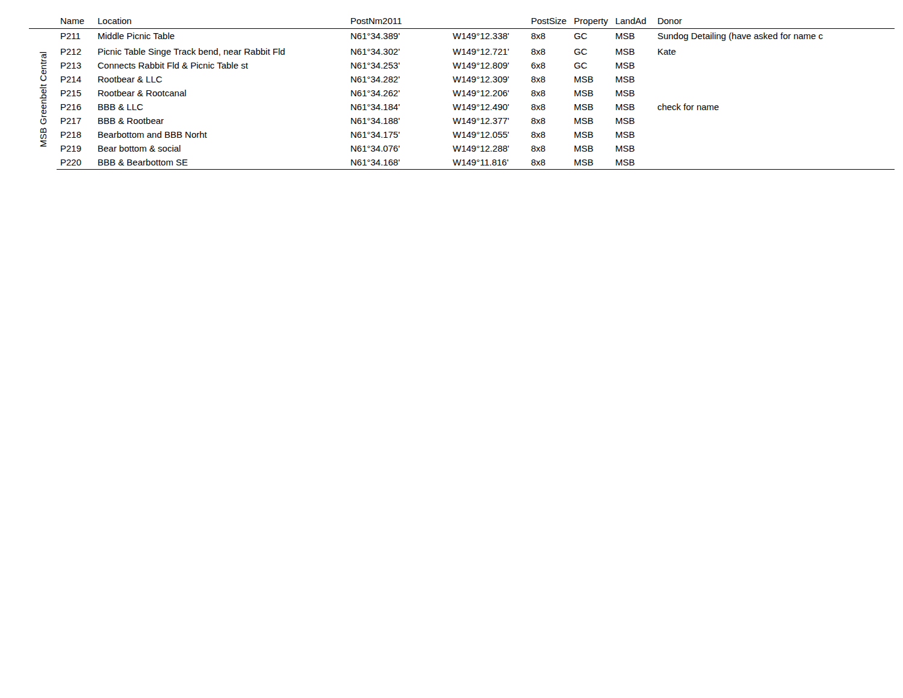| | Name | Location | PostNm2011 | | PostSize | Property | LandAd | Donor |
| --- | --- | --- | --- | --- | --- | --- | --- | --- |
| MSB Greenbelt Central | P211 | Middle Picnic Table | N61°34.389' | W149°12.338' | 8x8 | GC | MSB | Sundog Detailing (have asked for name c |
| P212 | Picnic Table Singe Track bend, near Rabbit Fld | N61°34.302' | W149°12.721' | 8x8 | GC | MSB | Kate |
| P213 | Connects Rabbit Fld & Picnic Table st | N61°34.253' | W149°12.809' | 6x8 | GC | MSB | |
| P214 | Rootbear & LLC | N61°34.282' | W149°12.309' | 8x8 | MSB | MSB | |
| P215 | Rootbear & Rootcanal | N61°34.262' | W149°12.206' | 8x8 | MSB | MSB | |
| P216 | BBB & LLC | N61°34.184' | W149°12.490' | 8x8 | MSB | MSB | check for name |
| P217 | BBB & Rootbear | N61°34.188' | W149°12.377' | 8x8 | MSB | MSB | |
| P218 | Bearbottom and BBB Norht | N61°34.175' | W149°12.055' | 8x8 | MSB | MSB | |
| P219 | Bear bottom & social | N61°34.076' | W149°12.288' | 8x8 | MSB | MSB | |
| P220 | BBB & Bearbottom SE | N61°34.168' | W149°11.816' | 8x8 | MSB | MSB | |